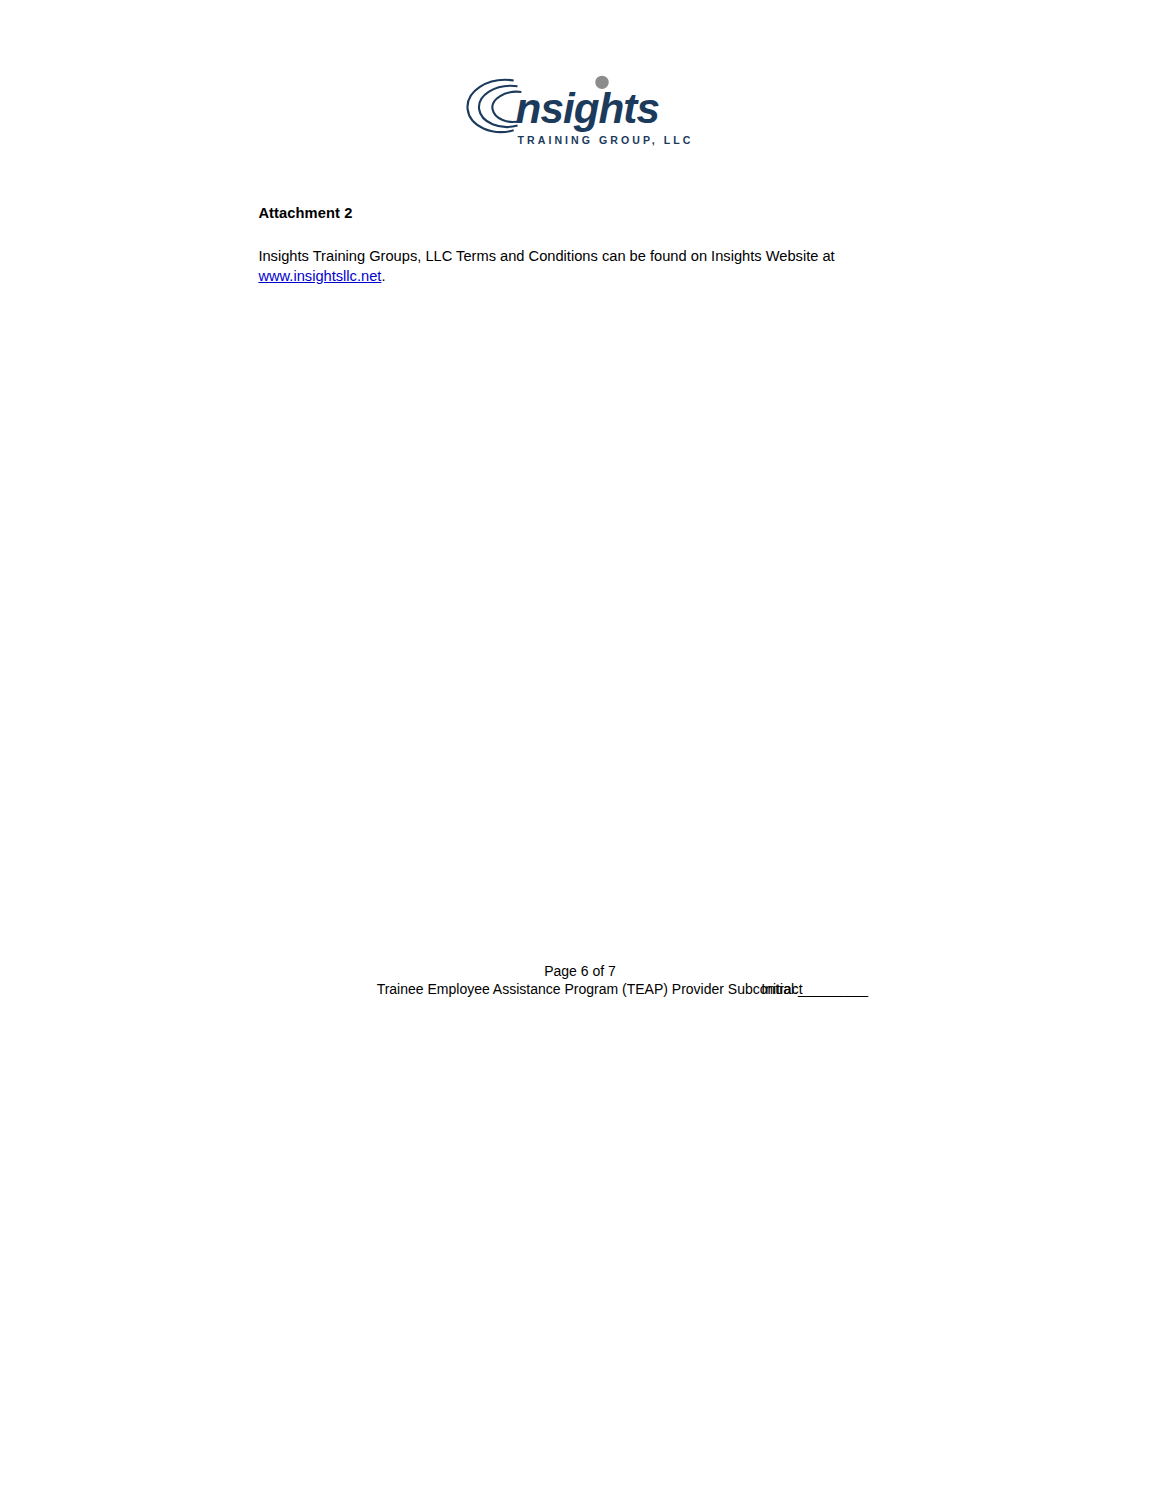nsights TRAINING GROUP, LLC
Attachment 2
Insights Training Groups, LLC Terms and Conditions can be found on Insights Website at www.insightsllc.net.
Page 6 of 7
Trainee Employee Assistance Program (TEAP) Provider Subcontract
Initial:_________